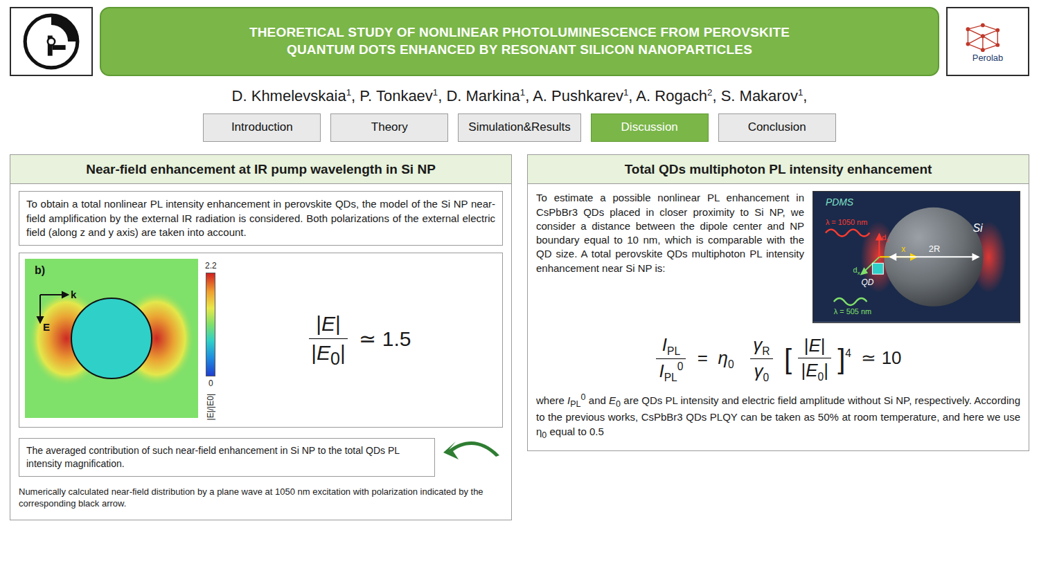Theoretical study of nonlinear photoluminescence from perovskite
quantum dots enhanced by resonant silicon nanoparticles
Perolab
D. Khmelevskaia1, P. Tonkaev1, D. Markina1, A. Pushkarev1, A. Rogach2, S. Makarov1,
Introduction
Theory
Simulation&Results
Discussion
Conclusion
Near-field enhancement at IR pump wavelength in Si NP
To obtain a total nonlinear PL intensity enhancement in perovskite QDs, the model of the Si NP near-field amplification by the external IR radiation is considered. Both polarizations of the external electric field (along z and y axis) are taken into account.
b) k E
2.2
0 |E|/|E0|
|E| |E0| ≃ 1.5
The averaged contribution of such near-field enhancement in Si NP to the total QDs PL intensity magnification.
Numerically calculated near-field distribution by a plane wave at 1050 nm excitation with polarization indicated by the corresponding black arrow.
Total QDs multiphoton PL intensity enhancement
To estimate a possible nonlinear PL enhancement in CsPbBr3 QDs placed in closer proximity to Si NP, we consider a distance between the dipole center and NP boundary equal to 10 nm, which is comparable with the QD size. A total perovskite QDs multiphoton PL intensity enhancement near Si NP is:
Si PDMS λ = 1050 nm x dz dx QD λ = 505 nm 2R
IPL IPL0 = η0 γR γ0 [ |E| |E0| ]4 ≃ 10
where IPL0 and E0 are QDs PL intensity and electric field amplitude without Si NP, respectively. According to the previous works, CsPbBr3 QDs PLQY can be taken as 50% at room temperature, and here we use η0 equal to 0.5